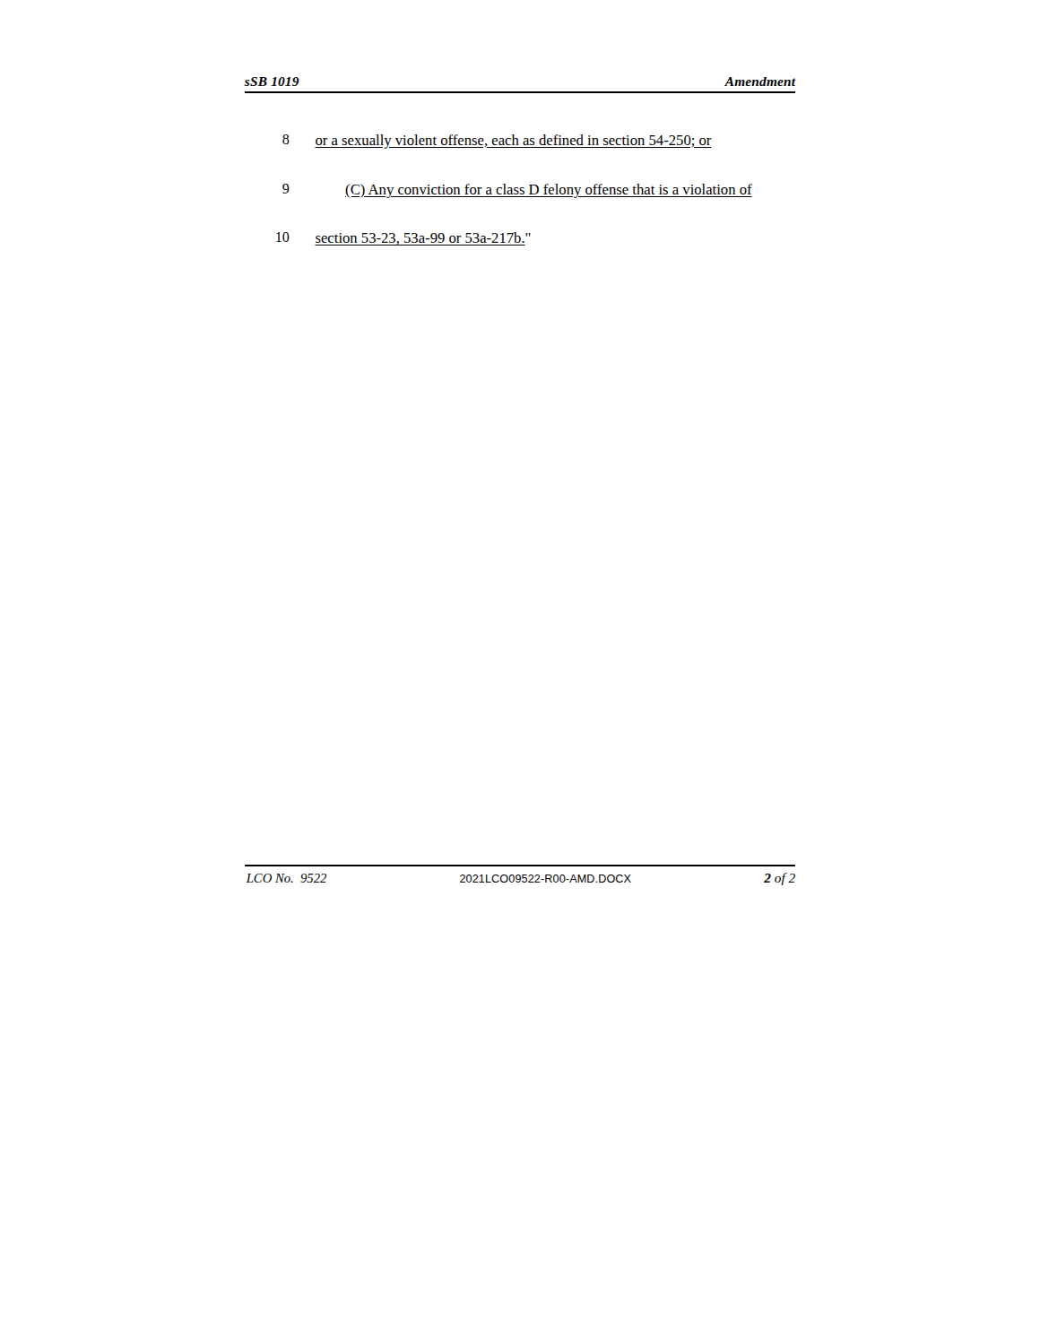sSB 1019 Amendment
8
or a sexually violent offense, each as defined in section 54-250; or
9
(C) Any conviction for a class D felony offense that is a violation of
10
section 53-23, 53a-99 or 53a-217b."
LCO No. 9522 2021LCO09522-R00-AMD.DOCX 2 of 2